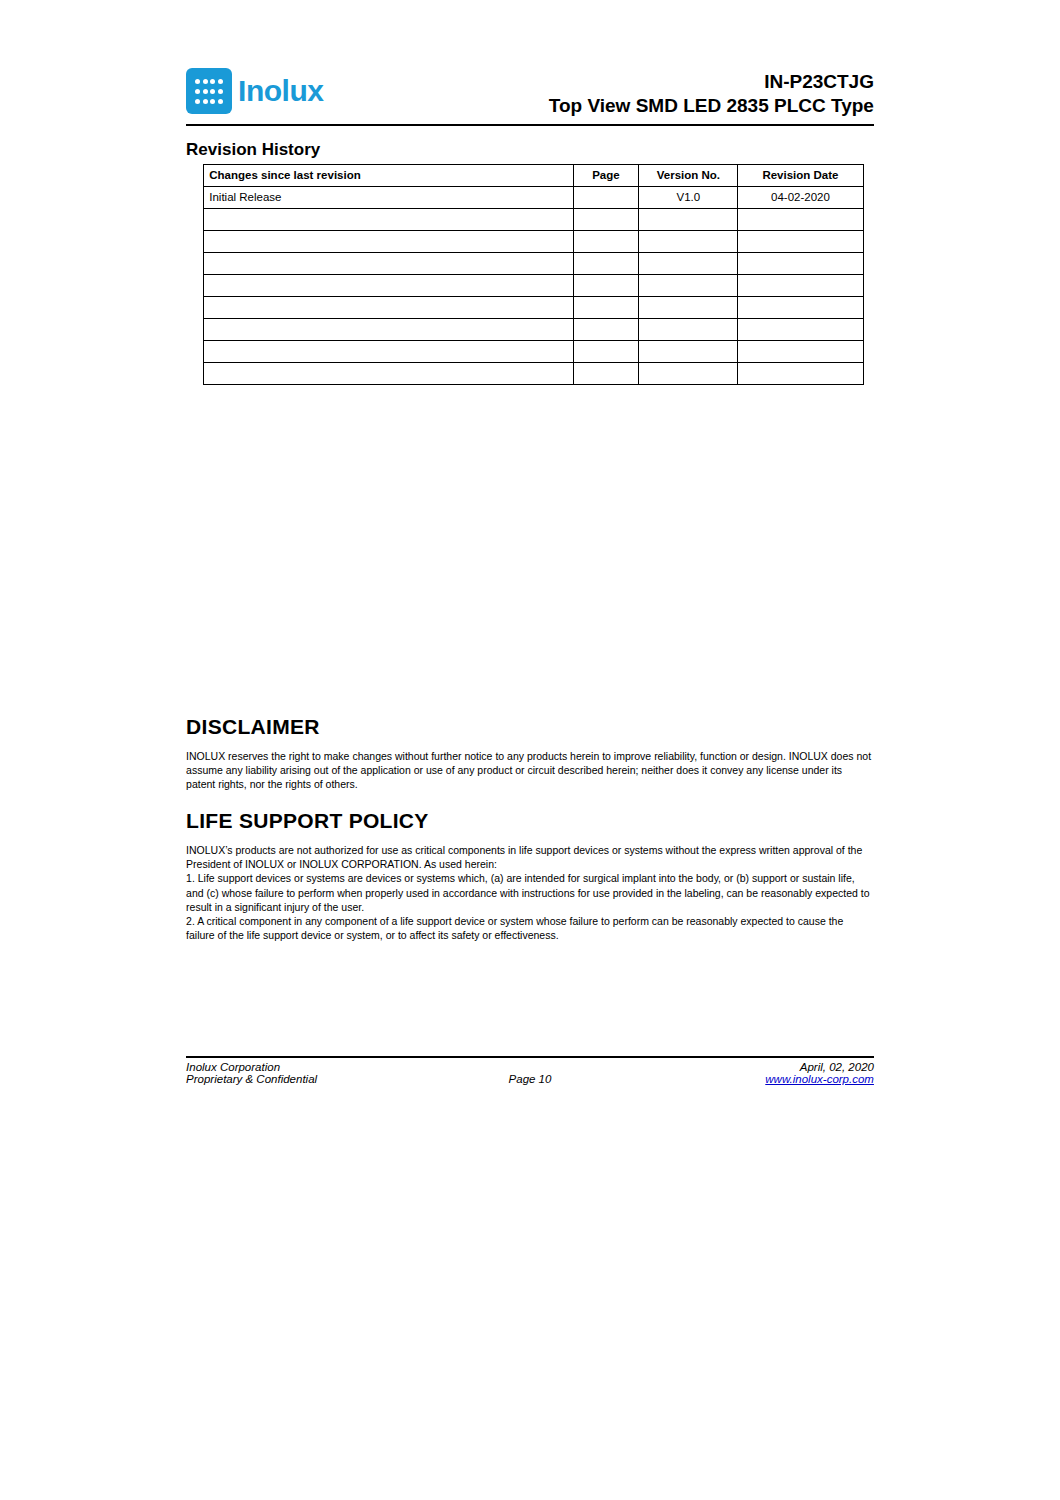Inolux
IN-P23CTJG
Top View SMD LED 2835 PLCC Type
Revision History
| Changes since last revision | Page | Version No. | Revision Date |
| --- | --- | --- | --- |
| Initial Release | | V1.0 | 04-02-2020 |
DISCLAIMER
INOLUX reserves the right to make changes without further notice to any products herein to improve reliability, function or design. INOLUX does not assume any liability arising out of the application or use of any product or circuit described herein; neither does it convey any license under its patent rights, nor the rights of others.
LIFE SUPPORT POLICY
INOLUX’s products are not authorized for use as critical components in life support devices or systems without the express written approval of the President of INOLUX or INOLUX CORPORATION. As used herein:
1. Life support devices or systems are devices or systems which, (a) are intended for surgical implant into the body, or (b) support or sustain life, and (c) whose failure to perform when properly used in accordance with instructions for use provided in the labeling, can be reasonably expected to result in a significant injury of the user.
2. A critical component in any component of a life support device or system whose failure to perform can be reasonably expected to cause the failure of the life support device or system, or to affect its safety or effectiveness.
Inolux Corporation April, 02, 2020
Proprietary & Confidential Page 10 www.inolux-corp.com